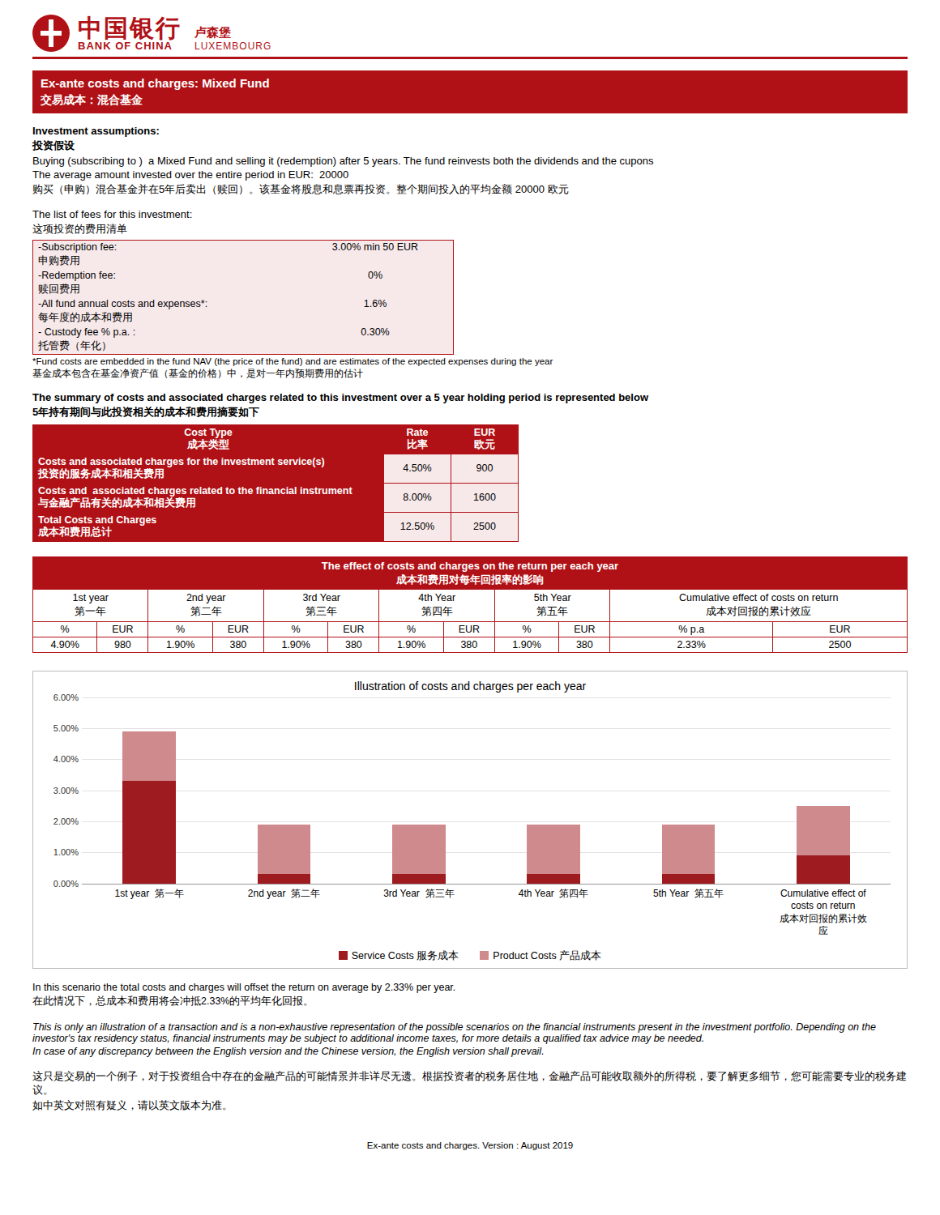中国银行
BANK OF CHINA
卢森堡
LUXEMBOURG
Ex-ante costs and charges: Mixed Fund
交易成本：混合基金
Investment assumptions:
投资假设
Buying (subscribing to ) a Mixed Fund and selling it (redemption) after 5 years. The fund reinvests both the dividends and the cupons
The average amount invested over the entire period in EUR: 20000
购买（申购）混合基金并在5年后卖出（赎回）。该基金将股息和息票再投资。整个期间投入的平均金额 20000 欧元
The list of fees for this investment:
这项投资的费用清单
| -Subscription fee: | 3.00% min 50 EUR |
| 申购费用 | |
| -Redemption fee: | 0% |
| 赎回费用 | |
| -All fund annual costs and expenses*: | 1.6% |
| 每年度的成本和费用 | |
| - Custody fee % p.a. : | 0.30% |
| 托管费（年化） | |
*Fund costs are embedded in the fund NAV (the price of the fund) and are estimates of the expected expenses during the year
基金成本包含在基金净资产值（基金的价格）中，是对一年内预期费用的估计
The summary of costs and associated charges related to this investment over a 5 year holding period is represented below
5年持有期间与此投资相关的成本和费用摘要如下
| Cost Type 成本类型 | Rate 比率 | EUR 欧元 |
| --- | --- | --- |
| Costs and associated charges for the investment service(s) 投资的服务成本和相关费用 | 4.50% | 900 |
| Costs and associated charges related to the financial instrument 与金融产品有关的成本和相关费用 | 8.00% | 1600 |
| Total Costs and Charges 成本和费用总计 | 12.50% | 2500 |
| The effect of costs and charges on the return per each year 成本和费用对每年回报率的影响 |
| --- |
| 1st year 第一年 | 2nd year 第二年 | 3rd Year 第三年 | 4th Year 第四年 | 5th Year 第五年 | Cumulative effect of costs on return 成本对回报的累计效应 |
| % | EUR | % | EUR | % | EUR | % | EUR | % | EUR | % p.a | EUR |
| 4.90% | 980 | 1.90% | 380 | 1.90% | 380 | 1.90% | 380 | 1.90% | 380 | 2.33% | 2500 |
Illustration of costs and charges per each year
6.00%
5.00%
4.00%
3.00%
2.00%
1.00%
0.00%
1st year 第一年
2nd year 第二年
3rd Year 第三年
4th Year 第四年
5th Year 第五年
Cumulative effect of costs on return
成本对回报的累计效应
Service Costs 服务成本
Product Costs 产品成本
In this scenario the total costs and charges will offset the return on average by 2.33% per year.
在此情况下，总成本和费用将会冲抵2.33%的平均年化回报。
This is only an illustration of a transaction and is a non-exhaustive representation of the possible scenarios on the financial instruments present in the investment portfolio. Depending on the investor's tax residency status, financial instruments may be subject to additional income taxes, for more details a qualified tax advice may be needed.
In case of any discrepancy between the English version and the Chinese version, the English version shall prevail.
这只是交易的一个例子，对于投资组合中存在的金融产品的可能情景并非详尽无遗。根据投资者的税务居住地，金融产品可能收取额外的所得税，要了解更多细节，您可能需要专业的税务建议。
如中英文对照有疑义，请以英文版本为准。
Ex-ante costs and charges. Version : August 2019